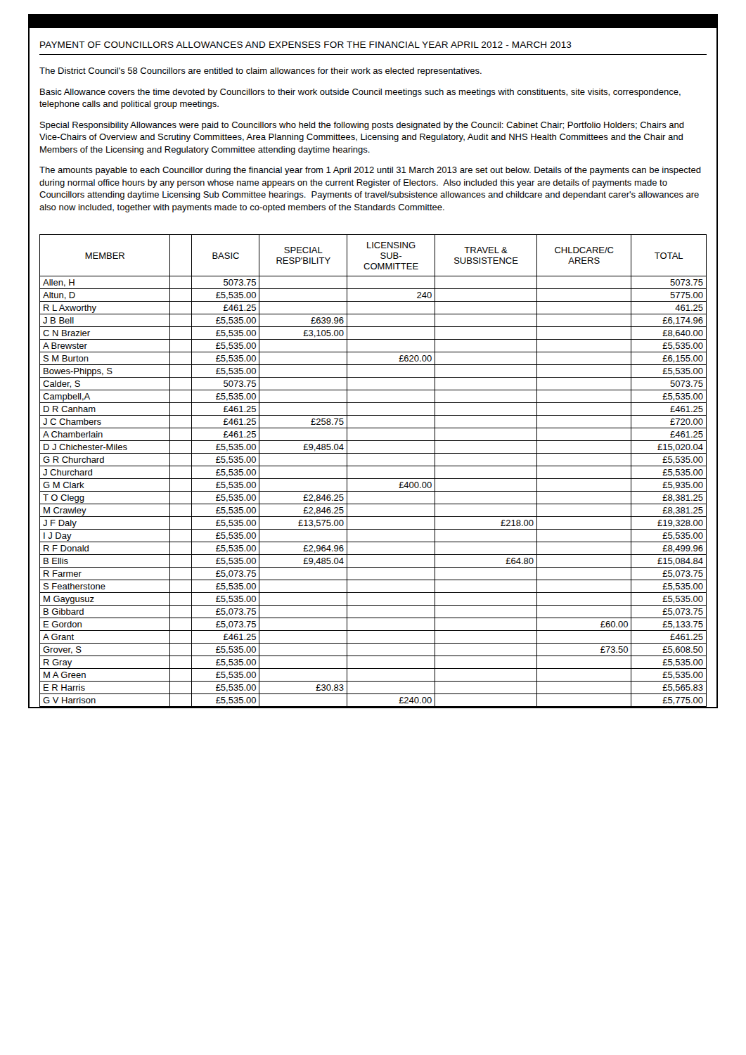PAYMENT OF COUNCILLORS ALLOWANCES AND EXPENSES FOR THE FINANCIAL YEAR APRIL 2012 - MARCH 2013
The District Council's 58 Councillors are entitled to claim allowances for their work as elected representatives.
Basic Allowance covers the time devoted by Councillors to their work outside Council meetings such as meetings with constituents, site visits, correspondence, telephone calls and political group meetings.
Special Responsibility Allowances were paid to Councillors who held the following posts designated by the Council: Cabinet Chair; Portfolio Holders; Chairs and Vice-Chairs of Overview and Scrutiny Committees, Area Planning Committees, Licensing and Regulatory, Audit and NHS Health Committees and the Chair and Members of the Licensing and Regulatory Committee attending daytime hearings.
The amounts payable to each Councillor during the financial year from 1 April 2012 until 31 March 2013 are set out below. Details of the payments can be inspected during normal office hours by any person whose name appears on the current Register of Electors. Also included this year are details of payments made to Councillors attending daytime Licensing Sub Committee hearings. Payments of travel/subsistence allowances and childcare and dependant carer's allowances are also now included, together with payments made to co-opted members of the Standards Committee.
| MEMBER | | BASIC | SPECIAL RESP'BILITY | LICENSING SUB- COMMITTEE | TRAVEL & SUBSISTENCE | CHLDCARE/C ARERS | TOTAL |
| --- | --- | --- | --- | --- | --- | --- | --- |
| Allen, H | | 5073.75 | | | | | 5073.75 |
| Altun, D | | £5,535.00 | | 240 | | | 5775.00 |
| R L Axworthy | | £461.25 | | | | | 461.25 |
| J B Bell | | £5,535.00 | £639.96 | | | | £6,174.96 |
| C N Brazier | | £5,535.00 | £3,105.00 | | | | £8,640.00 |
| A Brewster | | £5,535.00 | | | | | £5,535.00 |
| S M Burton | | £5,535.00 | | £620.00 | | | £6,155.00 |
| Bowes-Phipps, S | | £5,535.00 | | | | | £5,535.00 |
| Calder, S | | 5073.75 | | | | | 5073.75 |
| Campbell,A | | £5,535.00 | | | | | £5,535.00 |
| D R Canham | | £461.25 | | | | | £461.25 |
| J C Chambers | | £461.25 | £258.75 | | | | £720.00 |
| A Chamberlain | | £461.25 | | | | | £461.25 |
| D J Chichester-Miles | | £5,535.00 | £9,485.04 | | | | £15,020.04 |
| G R Churchard | | £5,535.00 | | | | | £5,535.00 |
| J Churchard | | £5,535.00 | | | | | £5,535.00 |
| G M Clark | | £5,535.00 | | £400.00 | | | £5,935.00 |
| T O Clegg | | £5,535.00 | £2,846.25 | | | | £8,381.25 |
| M Crawley | | £5,535.00 | £2,846.25 | | | | £8,381.25 |
| J F Daly | | £5,535.00 | £13,575.00 | | £218.00 | | £19,328.00 |
| I J Day | | £5,535.00 | | | | | £5,535.00 |
| R F Donald | | £5,535.00 | £2,964.96 | | | | £8,499.96 |
| B Ellis | | £5,535.00 | £9,485.04 | | £64.80 | | £15,084.84 |
| R Farmer | | £5,073.75 | | | | | £5,073.75 |
| S Featherstone | | £5,535.00 | | | | | £5,535.00 |
| M Gaygusuz | | £5,535.00 | | | | | £5,535.00 |
| B Gibbard | | £5,073.75 | | | | | £5,073.75 |
| E Gordon | | £5,073.75 | | | | £60.00 | £5,133.75 |
| A Grant | | £461.25 | | | | | £461.25 |
| Grover, S | | £5,535.00 | | | | £73.50 | £5,608.50 |
| R Gray | | £5,535.00 | | | | | £5,535.00 |
| M A Green | | £5,535.00 | | | | | £5,535.00 |
| E R Harris | | £5,535.00 | £30.83 | | | | £5,565.83 |
| G V Harrison | | £5,535.00 | | £240.00 | | | £5,775.00 |